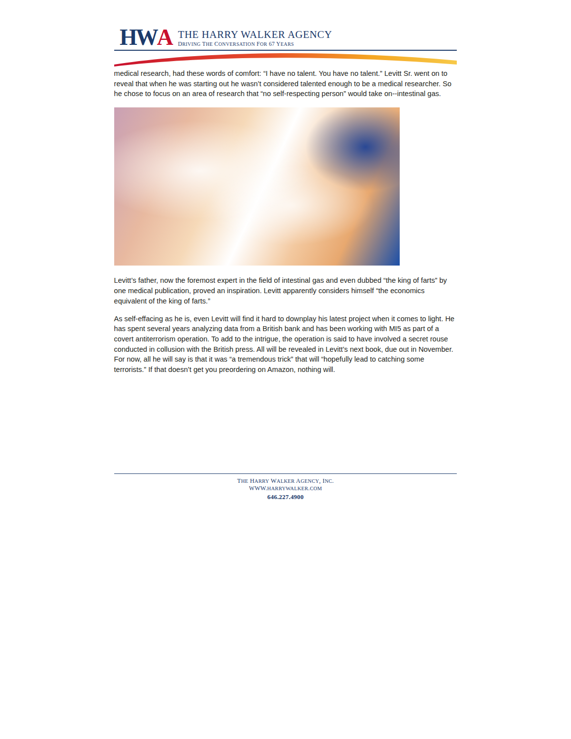HWA
The Harry Walker Agency
DRIVING THE CONVERSATION FOR 67 YEARS
medical research, had these words of comfort: “I have no talent. You have no talent.” Levitt Sr. went on to reveal that when he was starting out he wasn’t considered talented enough to be a medical researcher. So he chose to focus on an area of research that “no self-respecting person” would take on--intestinal gas.
Levitt’s father, now the foremost expert in the field of intestinal gas and even dubbed “the king of farts” by one medical publication, proved an inspiration. Levitt apparently considers himself “the economics equivalent of the king of farts.”
As self-effacing as he is, even Levitt will find it hard to downplay his latest project when it comes to light. He has spent several years analyzing data from a British bank and has been working with MI5 as part of a covert antiterrorism operation. To add to the intrigue, the operation is said to have involved a secret rouse conducted in collusion with the British press. All will be revealed in Levitt’s next book, due out in November. For now, all he will say is that it was “a tremendous trick” that will “hopefully lead to catching some terrorists.” If that doesn’t get you preordering on Amazon, nothing will.
THE HARRY WALKER AGENCY, INC.
WWW.HARRYWALKER.COM
646.227.4900